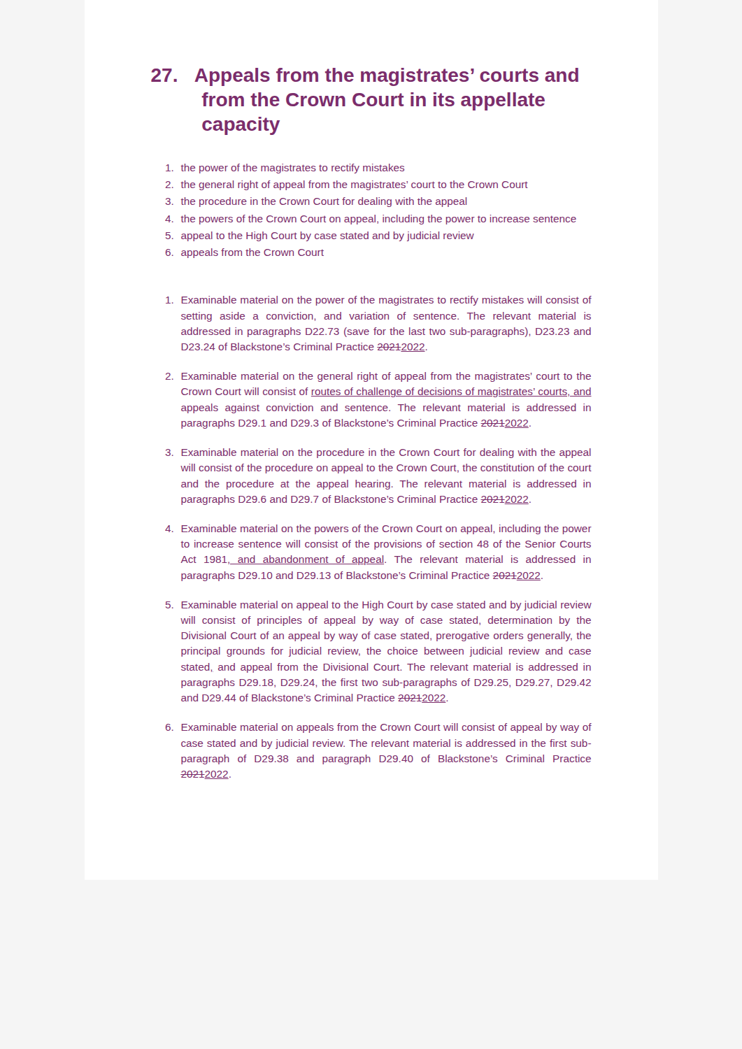27. Appeals from the magistrates’ courts and from the Crown Court in its appellate capacity
the power of the magistrates to rectify mistakes
the general right of appeal from the magistrates’ court to the Crown Court
the procedure in the Crown Court for dealing with the appeal
the powers of the Crown Court on appeal, including the power to increase sentence
appeal to the High Court by case stated and by judicial review
appeals from the Crown Court
Examinable material on the power of the magistrates to rectify mistakes will consist of setting aside a conviction, and variation of sentence. The relevant material is addressed in paragraphs D22.73 (save for the last two sub-paragraphs), D23.23 and D23.24 of Blackstone’s Criminal Practice 20212022.
Examinable material on the general right of appeal from the magistrates’ court to the Crown Court will consist of routes of challenge of decisions of magistrates’ courts, and appeals against conviction and sentence. The relevant material is addressed in paragraphs D29.1 and D29.3 of Blackstone’s Criminal Practice 20212022.
Examinable material on the procedure in the Crown Court for dealing with the appeal will consist of the procedure on appeal to the Crown Court, the constitution of the court and the procedure at the appeal hearing. The relevant material is addressed in paragraphs D29.6 and D29.7 of Blackstone’s Criminal Practice 20212022.
Examinable material on the powers of the Crown Court on appeal, including the power to increase sentence will consist of the provisions of section 48 of the Senior Courts Act 1981, and abandonment of appeal. The relevant material is addressed in paragraphs D29.10 and D29.13 of Blackstone’s Criminal Practice 20212022.
Examinable material on appeal to the High Court by case stated and by judicial review will consist of principles of appeal by way of case stated, determination by the Divisional Court of an appeal by way of case stated, prerogative orders generally, the principal grounds for judicial review, the choice between judicial review and case stated, and appeal from the Divisional Court. The relevant material is addressed in paragraphs D29.18, D29.24, the first two sub-paragraphs of D29.25, D29.27, D29.42 and D29.44 of Blackstone’s Criminal Practice 20212022.
Examinable material on appeals from the Crown Court will consist of appeal by way of case stated and by judicial review. The relevant material is addressed in the first sub-paragraph of D29.38 and paragraph D29.40 of Blackstone’s Criminal Practice 20212022.